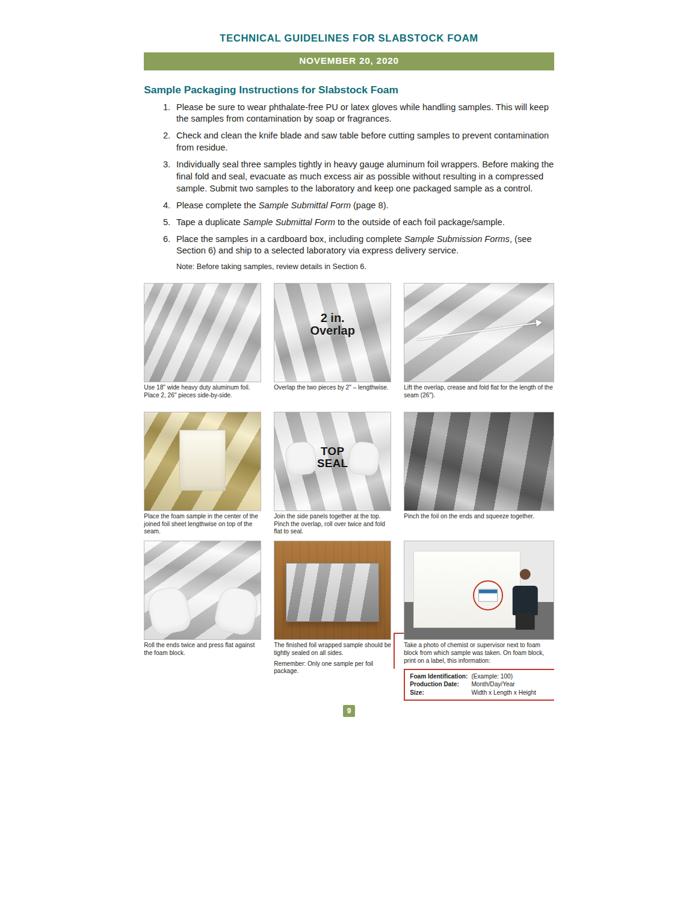Technical Guidelines for Slabstock Foam
November 20, 2020
Sample Packaging Instructions for Slabstock Foam
Please be sure to wear phthalate-free PU or latex gloves while handling samples. This will keep the samples from contamination by soap or fragrances.
Check and clean the knife blade and saw table before cutting samples to prevent contamination from residue.
Individually seal three samples tightly in heavy gauge aluminum foil wrappers. Before making the final fold and seal, evacuate as much excess air as possible without resulting in a compressed sample. Submit two samples to the laboratory and keep one packaged sample as a control.
Please complete the Sample Submittal Form (page 8).
Tape a duplicate Sample Submittal Form to the outside of each foil package/sample.
Place the samples in a cardboard box, including complete Sample Submission Forms, (see Section 6) and ship to a selected laboratory via express delivery service.
Note: Before taking samples, review details in Section 6.
Use 18" wide heavy duty aluminum foil.
Place 2, 26" pieces side-by-side.
2 in.
Overlap
Overlap the two pieces by 2" – lengthwise.
Lift the overlap, crease and fold flat for the length of the seam (26").
Place the foam sample in the center of the joined foil sheet lengthwise on top of the seam.
TOP
SEAL
Join the side panels together at the top. Pinch the overlap, roll over twice and fold flat to seal.
Pinch the foil on the ends and squeeze together.
Roll the ends twice and press flat against the foam block.
The finished foil wrapped sample should be tightly sealed on all sides. Remember: Only one sample per foil package.
Take a photo of chemist or supervisor next to foam block from which sample was taken. On foam block, print on a label, this information:
| Foam Identification: | (Example: 100) |
| Production Date: | Month/Day/Year |
| Size: | Width x Length x Height |
9